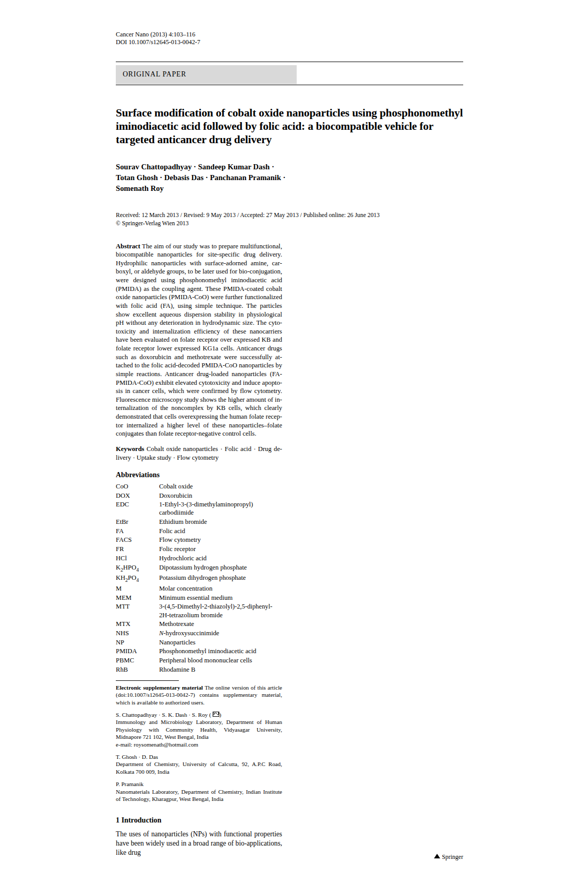Cancer Nano (2013) 4:103–116
DOI 10.1007/s12645-013-0042-7
ORIGINAL PAPER
Surface modification of cobalt oxide nanoparticles using phosphonomethyl iminodiacetic acid followed by folic acid: a biocompatible vehicle for targeted anticancer drug delivery
Sourav Chattopadhyay · Sandeep Kumar Dash ·
Totan Ghosh · Debasis Das · Panchanan Pramanik ·
Somenath Roy
Received: 12 March 2013 / Revised: 9 May 2013 / Accepted: 27 May 2013 / Published online: 26 June 2013
© Springer-Verlag Wien 2013
Abstract The aim of our study was to prepare multifunctional, biocompatible nanoparticles for site-specific drug delivery. Hydrophilic nanoparticles with surface-adorned amine, carboxyl, or aldehyde groups, to be later used for bio-conjugation, were designed using phosphonomethyl iminodiacetic acid (PMIDA) as the coupling agent. These PMIDA-coated cobalt oxide nanoparticles (PMIDA-CoO) were further functionalized with folic acid (FA), using simple technique. The particles show excellent aqueous dispersion stability in physiological pH without any deterioration in hydrodynamic size. The cytotoxicity and internalization efficiency of these nanocarriers have been evaluated on folate receptor over expressed KB and folate receptor lower expressed KG1a cells. Anticancer drugs such as doxorubicin and methotrexate were successfully attached to the folic acid-decoded PMIDA-CoO nanoparticles by simple reactions. Anticancer drug-loaded nanoparticles (FA-PMIDA-CoO) exhibit elevated cytotoxicity and induce apoptosis in cancer cells, which were confirmed by flow cytometry. Fluorescence microscopy study shows the higher amount of internalization of the noncomplex by KB cells, which clearly demonstrated that cells overexpressing the human folate receptor internalized a higher level of these nanoparticles–folate conjugates than folate receptor-negative control cells.
Keywords Cobalt oxide nanoparticles · Folic acid · Drug delivery · Uptake study · Flow cytometry
Abbreviations
| CoO | Cobalt oxide |
| DOX | Doxorubicin |
| EDC | 1-Ethyl-3-(3-dimethylaminopropyl) carbodiimide |
| EtBr | Ethidium bromide |
| FA | Folic acid |
| FACS | Flow cytometry |
| FR | Folic receptor |
| HCl | Hydrochloric acid |
| K 2 HPO 4 | Dipotassium hydrogen phosphate |
| KH 2 PO 4 | Potassium dihydrogen phosphate |
| M | Molar concentration |
| MEM | Minimum essential medium |
| MTT | 3-(4,5-Dimethyl-2-thiazolyl)-2,5-diphenyl-2H-tetrazolium bromide |
| MTX | Methotrexate |
| NHS | N -hydroxysuccinimide |
| NP | Nanoparticles |
| PMIDA | Phosphonomethyl iminodiacetic acid |
| PBMC | Peripheral blood mononuclear cells |
| RhB | Rhodamine B |
Electronic supplementary material The online version of this article (doi:10.1007/s12645-013-0042-7) contains supplementary material, which is available to authorized users.
S. Chattopadhyay · S. K. Dash · S. Roy ( )
Immunology and Microbiology Laboratory, Department of Human Physiology with Community Health, Vidyasagar University, Midnapore 721 102, West Bengal, India
e-mail: roysomenath@hotmail.com
T. Ghosh · D. Das
Department of Chemistry, University of Calcutta, 92, A.P.C Road, Kolkata 700 009, India
P. Pramanik
Nanomaterials Laboratory, Department of Chemistry, Indian Institute of Technology, Kharagpur, West Bengal, India
1 Introduction
The uses of nanoparticles (NPs) with functional properties have been widely used in a broad range of bio-applications, like drug
Springer